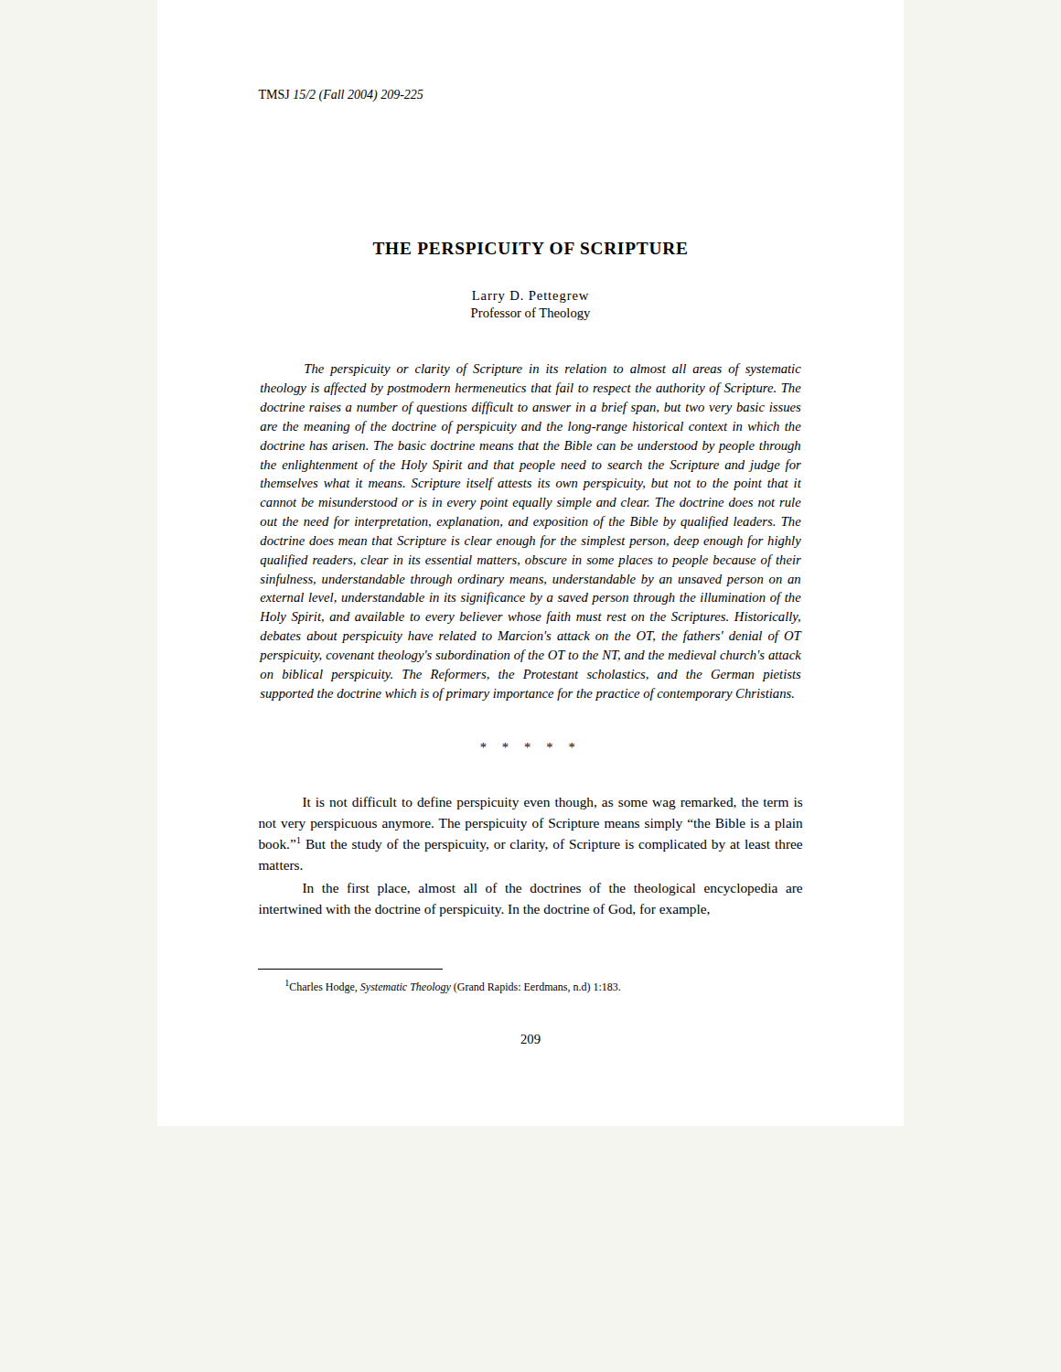TMSJ 15/2 (Fall 2004) 209-225
THE PERSPICUITY OF SCRIPTURE
Larry D. Pettegrew
Professor of Theology
The perspicuity or clarity of Scripture in its relation to almost all areas of systematic theology is affected by postmodern hermeneutics that fail to respect the authority of Scripture. The doctrine raises a number of questions difficult to answer in a brief span, but two very basic issues are the meaning of the doctrine of perspicuity and the long-range historical context in which the doctrine has arisen. The basic doctrine means that the Bible can be understood by people through the enlightenment of the Holy Spirit and that people need to search the Scripture and judge for themselves what it means. Scripture itself attests its own perspicuity, but not to the point that it cannot be misunderstood or is in every point equally simple and clear. The doctrine does not rule out the need for interpretation, explanation, and exposition of the Bible by qualified leaders. The doctrine does mean that Scripture is clear enough for the simplest person, deep enough for highly qualified readers, clear in its essential matters, obscure in some places to people because of their sinfulness, understandable through ordinary means, understandable by an unsaved person on an external level, understandable in its significance by a saved person through the illumination of the Holy Spirit, and available to every believer whose faith must rest on the Scriptures. Historically, debates about perspicuity have related to Marcion's attack on the OT, the fathers' denial of OT perspicuity, covenant theology's subordination of the OT to the NT, and the medieval church's attack on biblical perspicuity. The Reformers, the Protestant scholastics, and the German pietists supported the doctrine which is of primary importance for the practice of contemporary Christians.
* * * * *
It is not difficult to define perspicuity even though, as some wag remarked, the term is not very perspicuous anymore. The perspicuity of Scripture means simply “the Bible is a plain book.”1 But the study of the perspicuity, or clarity, of Scripture is complicated by at least three matters.
In the first place, almost all of the doctrines of the theological encyclopedia are intertwined with the doctrine of perspicuity. In the doctrine of God, for example,
1Charles Hodge, Systematic Theology (Grand Rapids: Eerdmans, n.d) 1:183.
209